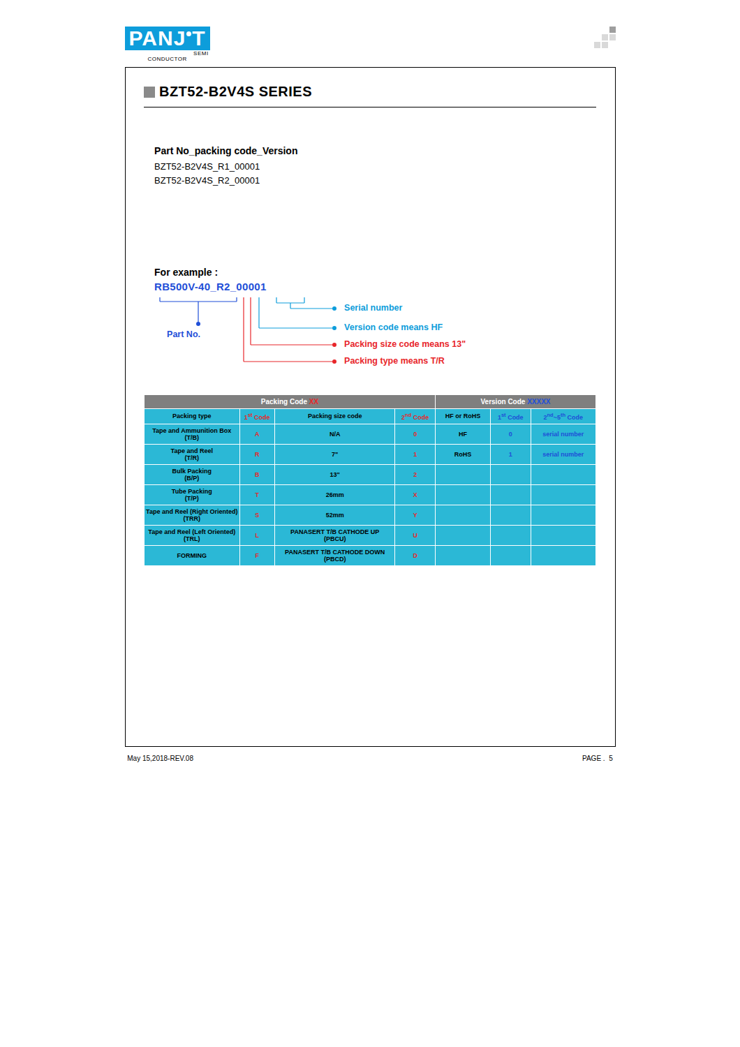PAN J
T
SEMI
CONDUCTOR
BZT52-B2V4S SERIES
Part No_packing code_Version
BZT52-B2V4S_R1_00001
BZT52-B2V4S_R2_00001
For example :
RB500V-40_R2_00001
Part No.
Serial number
Version code means HF
Packing size code means 13"
Packing type means T/R
| Packing Code XX | Version Code XXXXX |
| --- | --- |
| Packing type | 1 st Code | Packing size code | 2 nd Code | HF or RoHS | 1 st Code | 2 nd ~5 th Code |
| Tape and Ammunition Box (T/B) | A | N/A | 0 | HF | 0 | serial number |
| Tape and Reel (T/R) | R | 7" | 1 | RoHS | 1 | serial number |
| Bulk Packing (B/P) | B | 13" | 2 | | | |
| Tube Packing (T/P) | T | 26mm | X | | | |
| Tape and Reel (Right Oriented) (TRR) | S | 52mm | Y | | | |
| Tape and Reel (Left Oriented) (TRL) | L | PANASERT T/B CATHODE UP (PBCU) | U | | | |
| FORMING | F | PANASERT T/B CATHODE DOWN (PBCD) | D | | | |
May 15,2018-REV.08
PAGE . 5